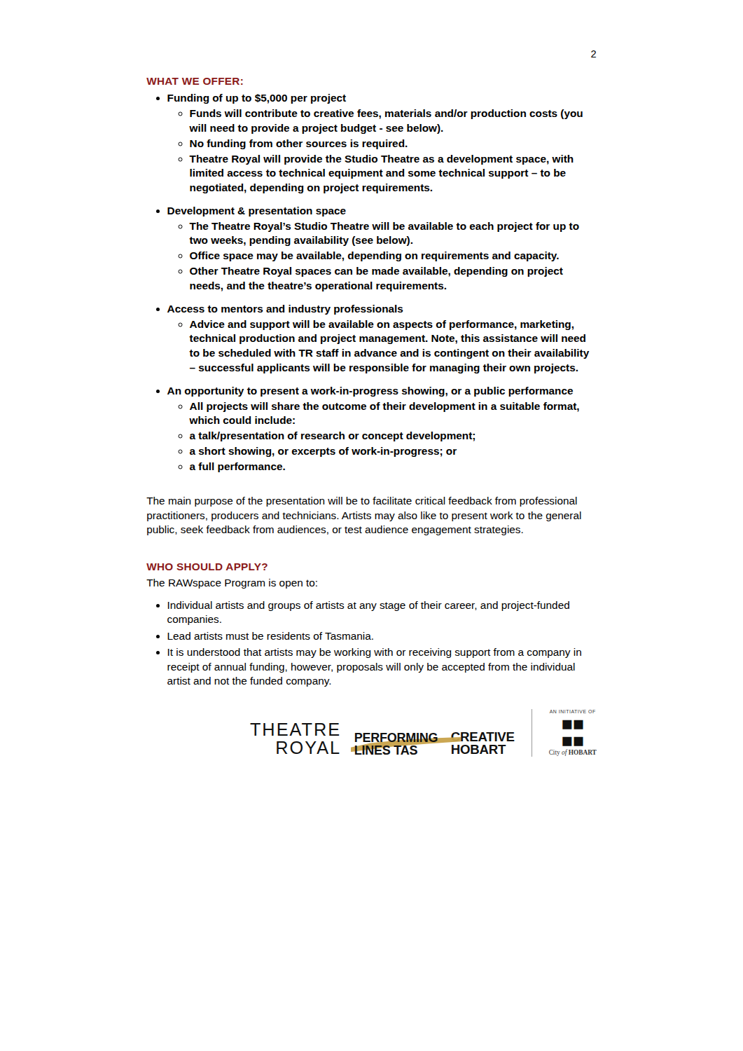2
WHAT WE OFFER:
Funding of up to $5,000 per project
Funds will contribute to creative fees, materials and/or production costs (you will need to provide a project budget - see below).
No funding from other sources is required.
Theatre Royal will provide the Studio Theatre as a development space, with limited access to technical equipment and some technical support – to be negotiated, depending on project requirements.
Development & presentation space
The Theatre Royal’s Studio Theatre will be available to each project for up to two weeks, pending availability (see below).
Office space may be available, depending on requirements and capacity.
Other Theatre Royal spaces can be made available, depending on project needs, and the theatre’s operational requirements.
Access to mentors and industry professionals
Advice and support will be available on aspects of performance, marketing, technical production and project management. Note, this assistance will need to be scheduled with TR staff in advance and is contingent on their availability – successful applicants will be responsible for managing their own projects.
An opportunity to present a work-in-progress showing, or a public performance
All projects will share the outcome of their development in a suitable format, which could include:
a talk/presentation of research or concept development;
a short showing, or excerpts of work-in-progress; or
a full performance.
The main purpose of the presentation will be to facilitate critical feedback from professional practitioners, producers and technicians. Artists may also like to present work to the general public, seek feedback from audiences, or test audience engagement strategies.
WHO SHOULD APPLY?
The RAWspace Program is open to:
Individual artists and groups of artists at any stage of their career, and project-funded companies.
Lead artists must be residents of Tasmania.
It is understood that artists may be working with or receiving support from a company in receipt of annual funding, however, proposals will only be accepted from the individual artist and not the funded company.
THEATREROYAL
PERFORMING
LINES TAS
CREATIVE
HOBART
AN INITIATIVE OF
■■
■■
City of HOBART